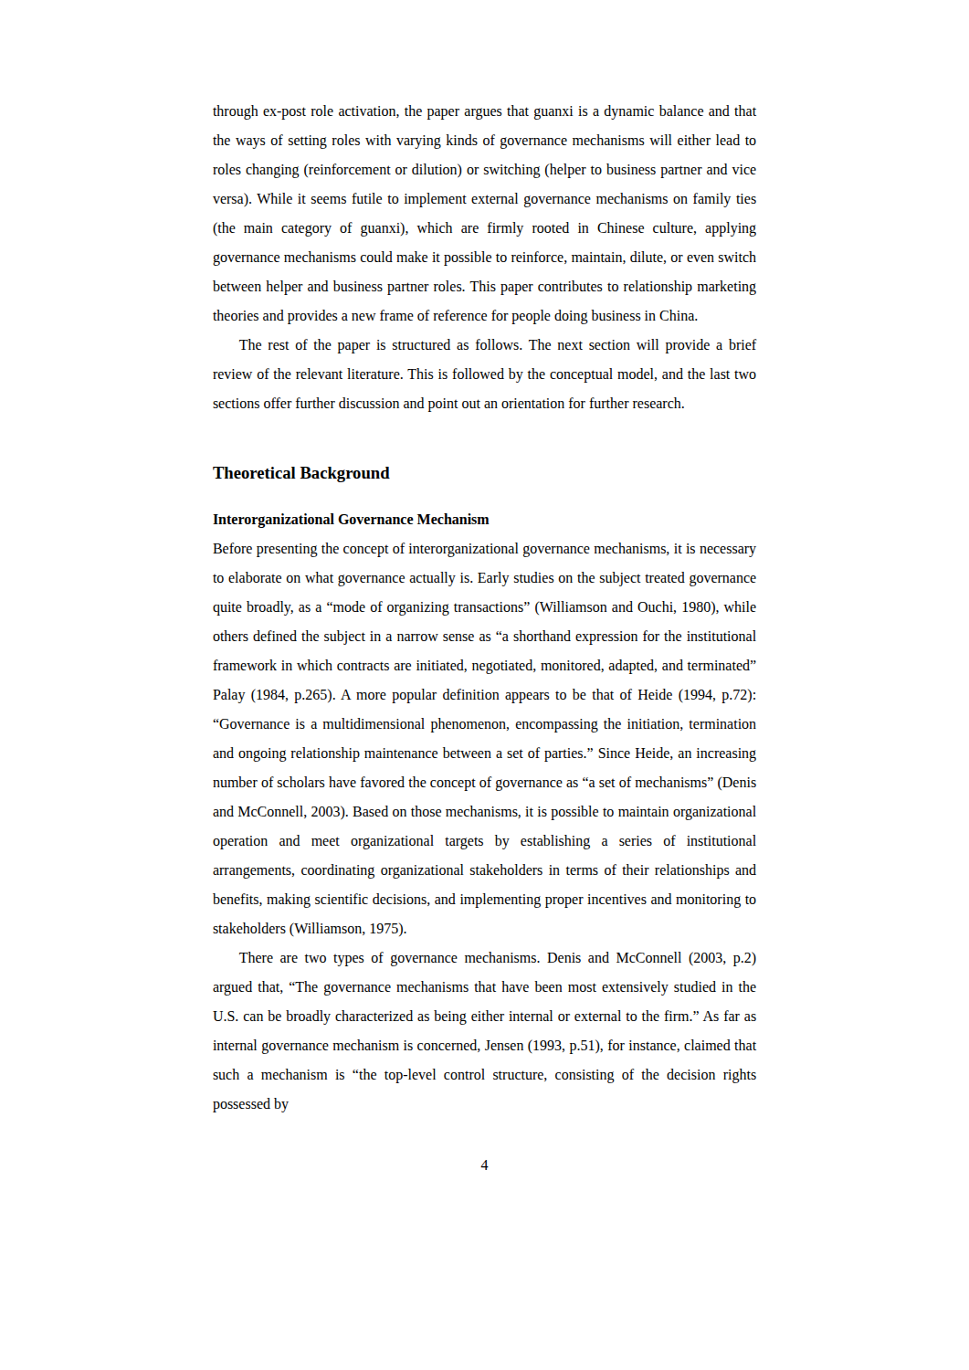through ex-post role activation, the paper argues that guanxi is a dynamic balance and that the ways of setting roles with varying kinds of governance mechanisms will either lead to roles changing (reinforcement or dilution) or switching (helper to business partner and vice versa). While it seems futile to implement external governance mechanisms on family ties (the main category of guanxi), which are firmly rooted in Chinese culture, applying governance mechanisms could make it possible to reinforce, maintain, dilute, or even switch between helper and business partner roles. This paper contributes to relationship marketing theories and provides a new frame of reference for people doing business in China.
The rest of the paper is structured as follows. The next section will provide a brief review of the relevant literature. This is followed by the conceptual model, and the last two sections offer further discussion and point out an orientation for further research.
Theoretical Background
Interorganizational Governance Mechanism
Before presenting the concept of interorganizational governance mechanisms, it is necessary to elaborate on what governance actually is. Early studies on the subject treated governance quite broadly, as a “mode of organizing transactions” (Williamson and Ouchi, 1980), while others defined the subject in a narrow sense as “a shorthand expression for the institutional framework in which contracts are initiated, negotiated, monitored, adapted, and terminated” Palay (1984, p.265). A more popular definition appears to be that of Heide (1994, p.72): “Governance is a multidimensional phenomenon, encompassing the initiation, termination and ongoing relationship maintenance between a set of parties.” Since Heide, an increasing number of scholars have favored the concept of governance as “a set of mechanisms” (Denis and McConnell, 2003). Based on those mechanisms, it is possible to maintain organizational operation and meet organizational targets by establishing a series of institutional arrangements, coordinating organizational stakeholders in terms of their relationships and benefits, making scientific decisions, and implementing proper incentives and monitoring to stakeholders (Williamson, 1975).
There are two types of governance mechanisms. Denis and McConnell (2003, p.2) argued that, “The governance mechanisms that have been most extensively studied in the U.S. can be broadly characterized as being either internal or external to the firm.” As far as internal governance mechanism is concerned, Jensen (1993, p.51), for instance, claimed that such a mechanism is “the top-level control structure, consisting of the decision rights possessed by
4